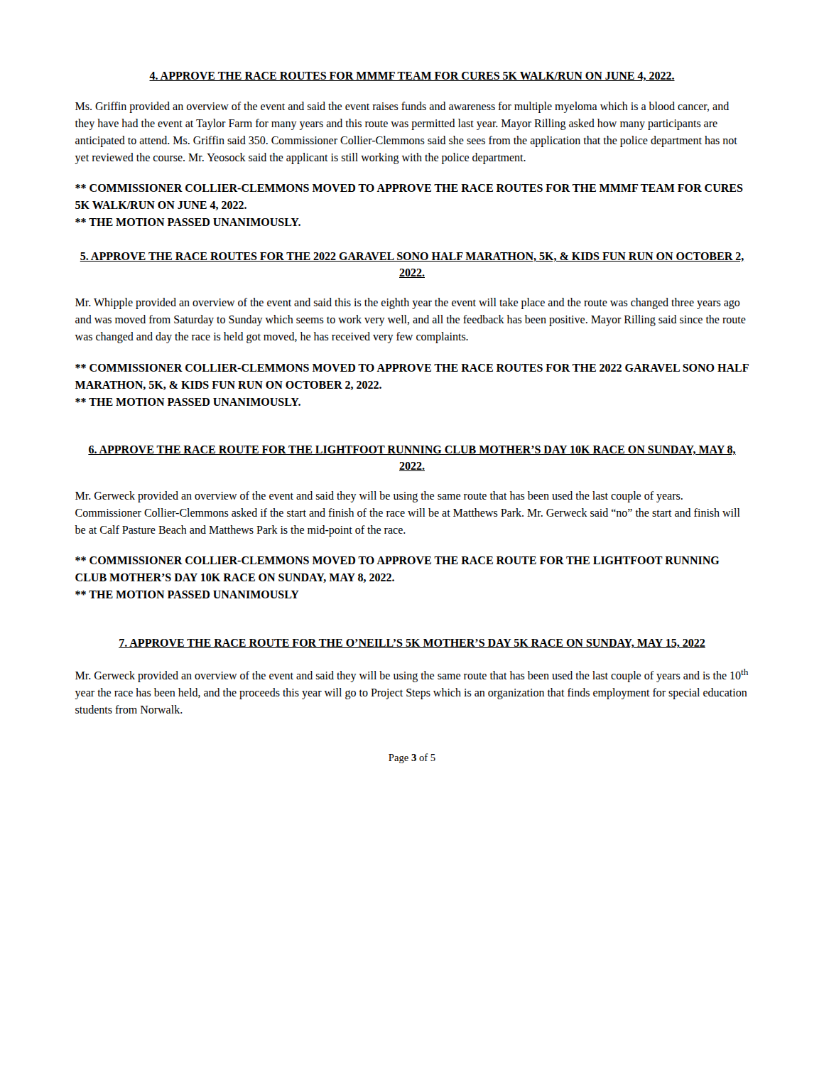4. APPROVE THE RACE ROUTES FOR MMMF TEAM FOR CURES 5K WALK/RUN ON JUNE 4, 2022.
Ms. Griffin provided an overview of the event and said the event raises funds and awareness for multiple myeloma which is a blood cancer, and they have had the event at Taylor Farm for many years and this route was permitted last year. Mayor Rilling asked how many participants are anticipated to attend. Ms. Griffin said 350. Commissioner Collier-Clemmons said she sees from the application that the police department has not yet reviewed the course. Mr. Yeosock said the applicant is still working with the police department.
** COMMISSIONER COLLIER-CLEMMONS MOVED TO APPROVE THE RACE ROUTES FOR THE MMMF TEAM FOR CURES 5K WALK/RUN ON JUNE 4, 2022. ** THE MOTION PASSED UNANIMOUSLY.
5. APPROVE THE RACE ROUTES FOR THE 2022 GARAVEL SONO HALF MARATHON, 5K, & KIDS FUN RUN ON OCTOBER 2, 2022.
Mr. Whipple provided an overview of the event and said this is the eighth year the event will take place and the route was changed three years ago and was moved from Saturday to Sunday which seems to work very well, and all the feedback has been positive. Mayor Rilling said since the route was changed and day the race is held got moved, he has received very few complaints.
** COMMISSIONER COLLIER-CLEMMONS MOVED TO APPROVE THE RACE ROUTES FOR THE 2022 GARAVEL SONO HALF MARATHON, 5K, & KIDS FUN RUN ON OCTOBER 2, 2022. ** THE MOTION PASSED UNANIMOUSLY.
6. APPROVE THE RACE ROUTE FOR THE LIGHTFOOT RUNNING CLUB MOTHER’S DAY 10K RACE ON SUNDAY, MAY 8, 2022.
Mr. Gerweck provided an overview of the event and said they will be using the same route that has been used the last couple of years. Commissioner Collier-Clemmons asked if the start and finish of the race will be at Matthews Park. Mr. Gerweck said “no” the start and finish will be at Calf Pasture Beach and Matthews Park is the mid-point of the race.
** COMMISSIONER COLLIER-CLEMMONS MOVED TO APPROVE THE RACE ROUTE FOR THE LIGHTFOOT RUNNING CLUB MOTHER’S DAY 10K RACE ON SUNDAY, MAY 8, 2022. ** THE MOTION PASSED UNANIMOUSLY
7. APPROVE THE RACE ROUTE FOR THE O’NEILL’S 5K MOTHER’S DAY 5K RACE ON SUNDAY, MAY 15, 2022
Mr. Gerweck provided an overview of the event and said they will be using the same route that has been used the last couple of years and is the 10th year the race has been held, and the proceeds this year will go to Project Steps which is an organization that finds employment for special education students from Norwalk.
Page 3 of 5